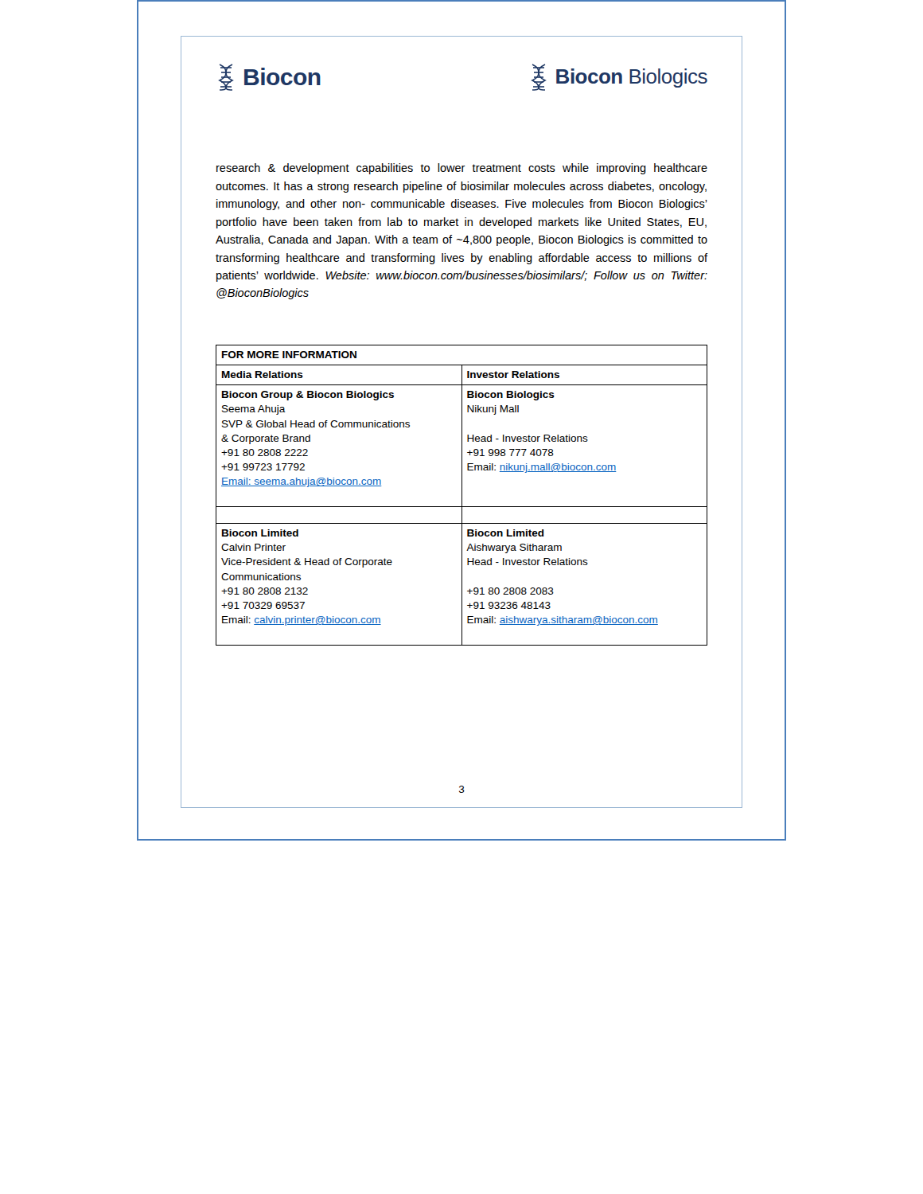Biocon
Biocon Biologics
research & development capabilities to lower treatment costs while improving healthcare outcomes. It has a strong research pipeline of biosimilar molecules across diabetes, oncology, immunology, and other non- communicable diseases. Five molecules from Biocon Biologics’ portfolio have been taken from lab to market in developed markets like United States, EU, Australia, Canada and Japan. With a team of ~4,800 people, Biocon Biologics is committed to transforming healthcare and transforming lives by enabling affordable access to millions of patients’ worldwide. Website: www.biocon.com/businesses/biosimilars/; Follow us on Twitter: @BioconBiologics
| FOR MORE INFORMATION |
| Media Relations | Investor Relations |
| Biocon Group & Biocon Biologics Seema Ahuja SVP & Global Head of Communications & Corporate Brand +91 80 2808 2222 +91 99723 17792 Email: seema.ahuja@biocon.com | Biocon Biologics Nikunj Mall Head - Investor Relations +91 998 777 4078 Email: nikunj.mall@biocon.com |
| Biocon Limited Calvin Printer Vice-President & Head of Corporate Communications +91 80 2808 2132 +91 70329 69537 Email: calvin.printer@biocon.com | Biocon Limited Aishwarya Sitharam Head - Investor Relations +91 80 2808 2083 +91 93236 48143 Email: aishwarya.sitharam@biocon.com |
3